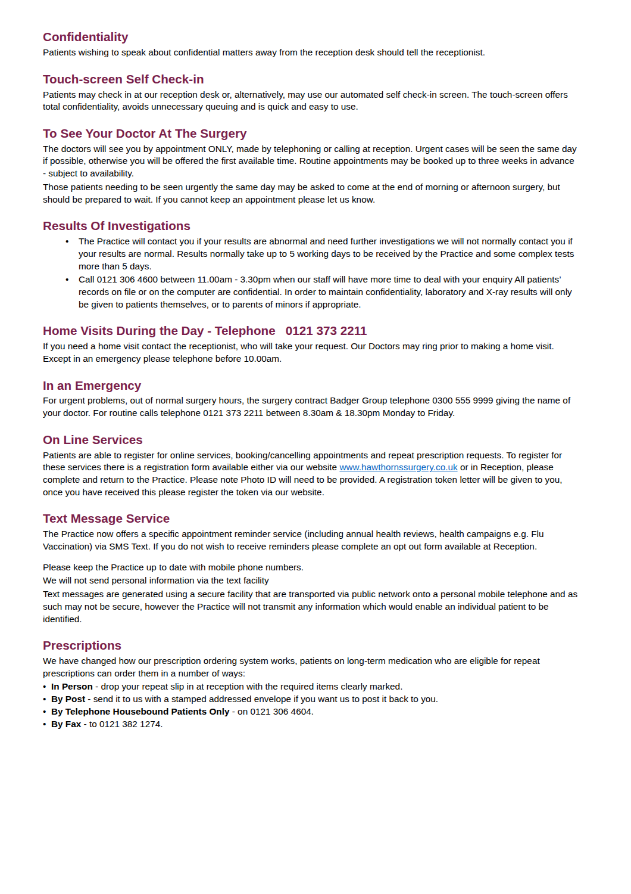Confidentiality
Patients wishing to speak about confidential matters away from the reception desk should tell the receptionist.
Touch-screen Self Check-in
Patients may check in at our reception desk or, alternatively, may use our automated self check-in screen. The touch-screen offers total confidentiality, avoids unnecessary queuing and is quick and easy to use.
To See Your Doctor At The Surgery
The doctors will see you by appointment ONLY, made by telephoning or calling at reception. Urgent cases will be seen the same day if possible, otherwise you will be offered the first available time. Routine appointments may be booked up to three weeks in advance - subject to availability.
Those patients needing to be seen urgently the same day may be asked to come at the end of morning or afternoon surgery, but should be prepared to wait. If you cannot keep an appointment please let us know.
Results Of Investigations
The Practice will contact you if your results are abnormal and need further investigations we will not normally contact you if your results are normal. Results normally take up to 5 working days to be received by the Practice and some complex tests more than 5 days.
Call 0121 306 4600 between 11.00am - 3.30pm when our staff will have more time to deal with your enquiry All patients’ records on file or on the computer are confidential. In order to maintain confidentiality, laboratory and X-ray results will only be given to patients themselves, or to parents of minors if appropriate.
Home Visits During the Day - Telephone 0121 373 2211
If you need a home visit contact the receptionist, who will take your request. Our Doctors may ring prior to making a home visit. Except in an emergency please telephone before 10.00am.
In an Emergency
For urgent problems, out of normal surgery hours, the surgery contract Badger Group telephone 0300 555 9999 giving the name of your doctor. For routine calls telephone 0121 373 2211 between 8.30am & 18.30pm Monday to Friday.
On Line Services
Patients are able to register for online services, booking/cancelling appointments and repeat prescription requests. To register for these services there is a registration form available either via our website www.hawthornssurgery.co.uk or in Reception, please complete and return to the Practice. Please note Photo ID will need to be provided. A registration token letter will be given to you, once you have received this please register the token via our website.
Text Message Service
The Practice now offers a specific appointment reminder service (including annual health reviews, health campaigns e.g. Flu Vaccination) via SMS Text. If you do not wish to receive reminders please complete an opt out form available at Reception.
Please keep the Practice up to date with mobile phone numbers.
We will not send personal information via the text facility
Text messages are generated using a secure facility that are transported via public network onto a personal mobile telephone and as such may not be secure, however the Practice will not transmit any information which would enable an individual patient to be identified.
Prescriptions
We have changed how our prescription ordering system works, patients on long-term medication who are eligible for repeat prescriptions can order them in a number of ways:
In Person - drop your repeat slip in at reception with the required items clearly marked.
By Post - send it to us with a stamped addressed envelope if you want us to post it back to you.
By Telephone Housebound Patients Only - on 0121 306 4604.
By Fax - to 0121 382 1274.